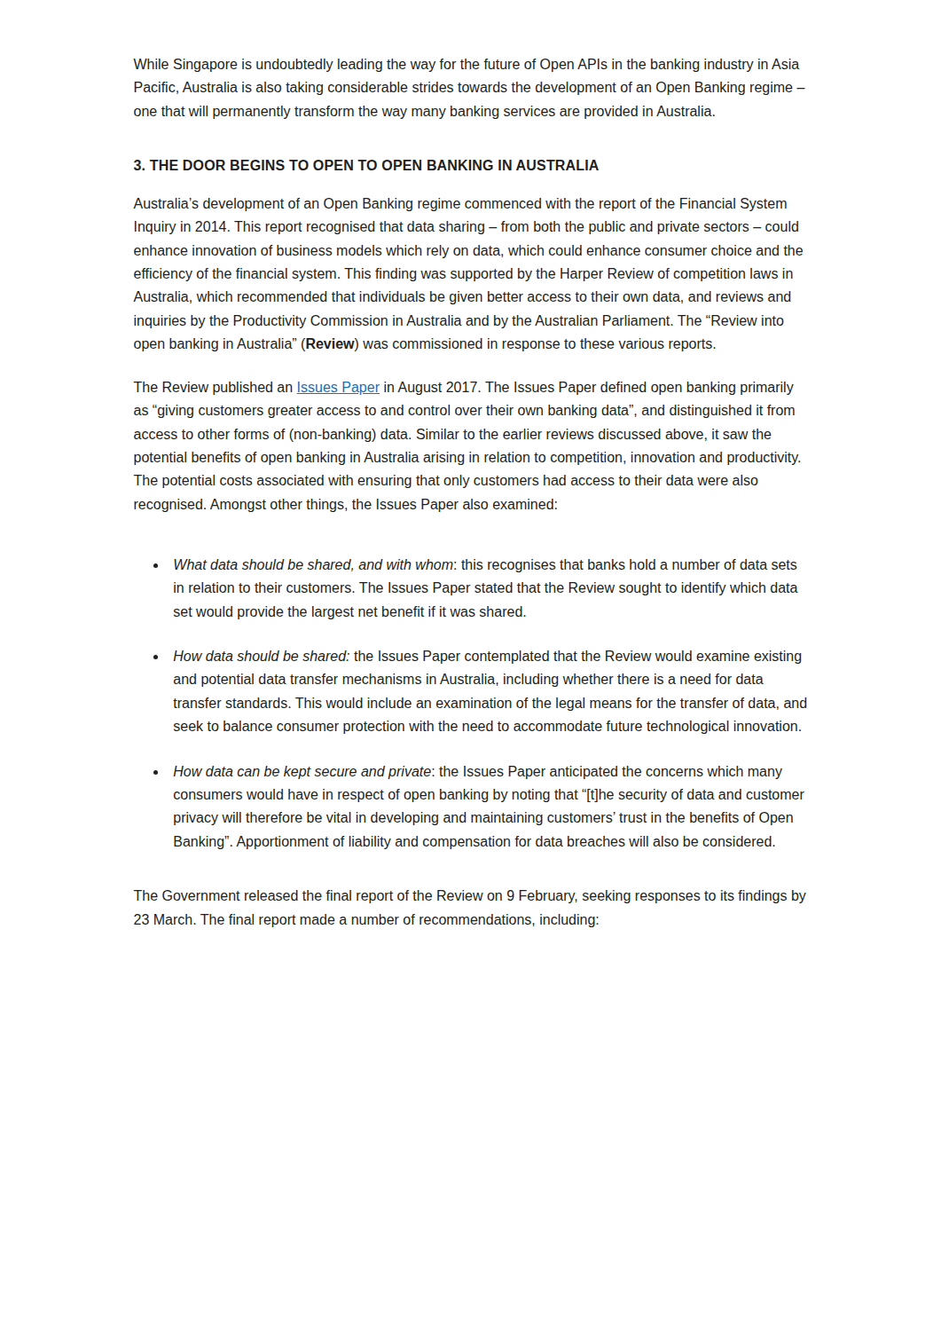While Singapore is undoubtedly leading the way for the future of Open APIs in the banking industry in Asia Pacific, Australia is also taking considerable strides towards the development of an Open Banking regime – one that will permanently transform the way many banking services are provided in Australia.
3. The door begins to open to open banking in Australia
Australia’s development of an Open Banking regime commenced with the report of the Financial System Inquiry in 2014. This report recognised that data sharing – from both the public and private sectors – could enhance innovation of business models which rely on data, which could enhance consumer choice and the efficiency of the financial system. This finding was supported by the Harper Review of competition laws in Australia, which recommended that individuals be given better access to their own data, and reviews and inquiries by the Productivity Commission in Australia and by the Australian Parliament. The “Review into open banking in Australia” (Review) was commissioned in response to these various reports.
The Review published an Issues Paper in August 2017. The Issues Paper defined open banking primarily as “giving customers greater access to and control over their own banking data”, and distinguished it from access to other forms of (non-banking) data. Similar to the earlier reviews discussed above, it saw the potential benefits of open banking in Australia arising in relation to competition, innovation and productivity. The potential costs associated with ensuring that only customers had access to their data were also recognised. Amongst other things, the Issues Paper also examined:
What data should be shared, and with whom: this recognises that banks hold a number of data sets in relation to their customers. The Issues Paper stated that the Review sought to identify which data set would provide the largest net benefit if it was shared.
How data should be shared: the Issues Paper contemplated that the Review would examine existing and potential data transfer mechanisms in Australia, including whether there is a need for data transfer standards. This would include an examination of the legal means for the transfer of data, and seek to balance consumer protection with the need to accommodate future technological innovation.
How data can be kept secure and private: the Issues Paper anticipated the concerns which many consumers would have in respect of open banking by noting that “[t]he security of data and customer privacy will therefore be vital in developing and maintaining customers’ trust in the benefits of Open Banking”. Apportionment of liability and compensation for data breaches will also be considered.
The Government released the final report of the Review on 9 February, seeking responses to its findings by 23 March. The final report made a number of recommendations, including: